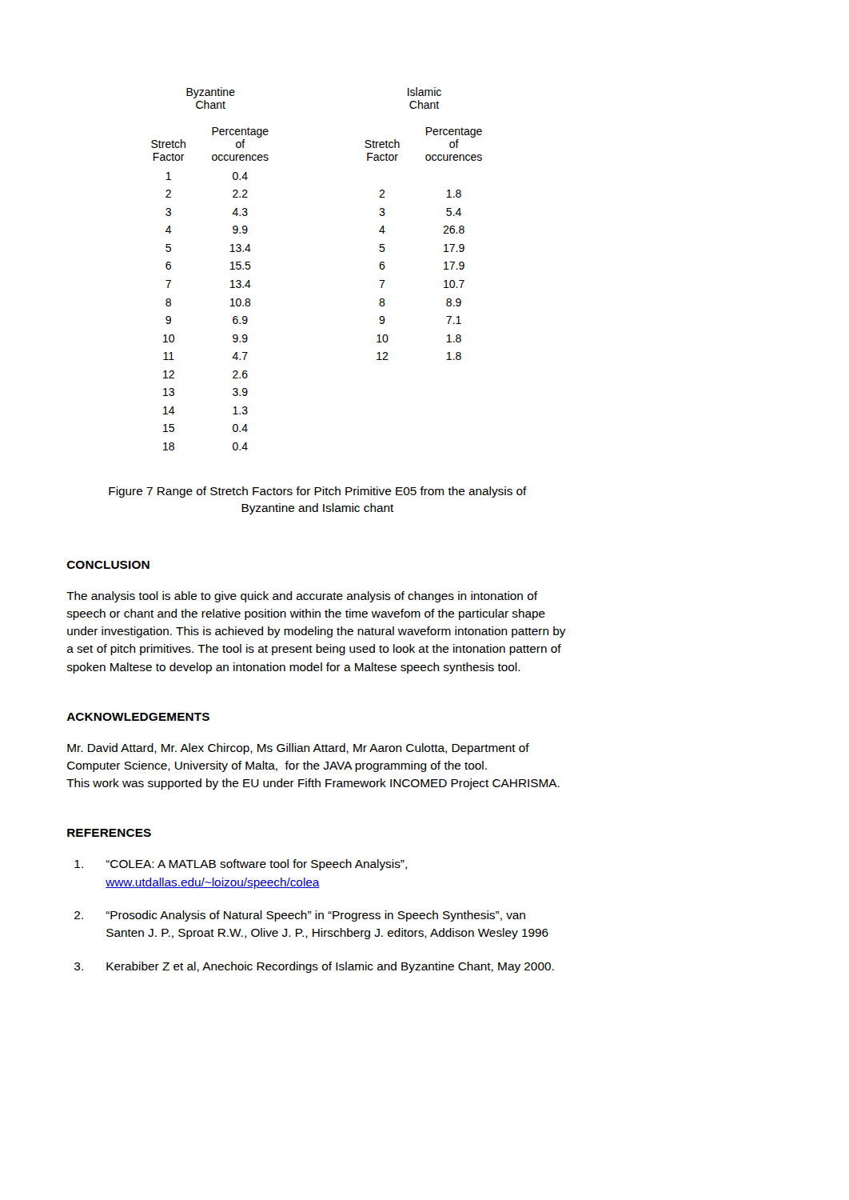| Byzantine Chant | | Islamic Chant |
| Stretch Factor | Percentage of occurences | | Stretch Factor | Percentage of occurences |
| 1 | 0.4 | | | |
| 2 | 2.2 | | 2 | 1.8 |
| 3 | 4.3 | | 3 | 5.4 |
| 4 | 9.9 | | 4 | 26.8 |
| 5 | 13.4 | | 5 | 17.9 |
| 6 | 15.5 | | 6 | 17.9 |
| 7 | 13.4 | | 7 | 10.7 |
| 8 | 10.8 | | 8 | 8.9 |
| 9 | 6.9 | | 9 | 7.1 |
| 10 | 9.9 | | 10 | 1.8 |
| 11 | 4.7 | | 12 | 1.8 |
| 12 | 2.6 | | | |
| 13 | 3.9 | | | |
| 14 | 1.3 | | | |
| 15 | 0.4 | | | |
| 18 | 0.4 | | | |
Figure 7 Range of Stretch Factors for Pitch Primitive E05 from the analysis of Byzantine and Islamic chant
CONCLUSION
The analysis tool is able to give quick and accurate analysis of changes in intonation of speech or chant and the relative position within the time wavefom of the particular shape under investigation. This is achieved by modeling the natural waveform intonation pattern by a set of pitch primitives. The tool is at present being used to look at the intonation pattern of spoken Maltese to develop an intonation model for a Maltese speech synthesis tool.
ACKNOWLEDGEMENTS
Mr. David Attard, Mr. Alex Chircop, Ms Gillian Attard, Mr Aaron Culotta, Department of Computer Science, University of Malta, for the JAVA programming of the tool.
This work was supported by the EU under Fifth Framework INCOMED Project CAHRISMA.
REFERENCES
“COLEA: A MATLAB software tool for Speech Analysis”,
www.utdallas.edu/~loizou/speech/colea
“Prosodic Analysis of Natural Speech” in “Progress in Speech Synthesis”, van Santen J. P., Sproat R.W., Olive J. P., Hirschberg J. editors, Addison Wesley 1996
Kerabiber Z et al, Anechoic Recordings of Islamic and Byzantine Chant, May 2000.